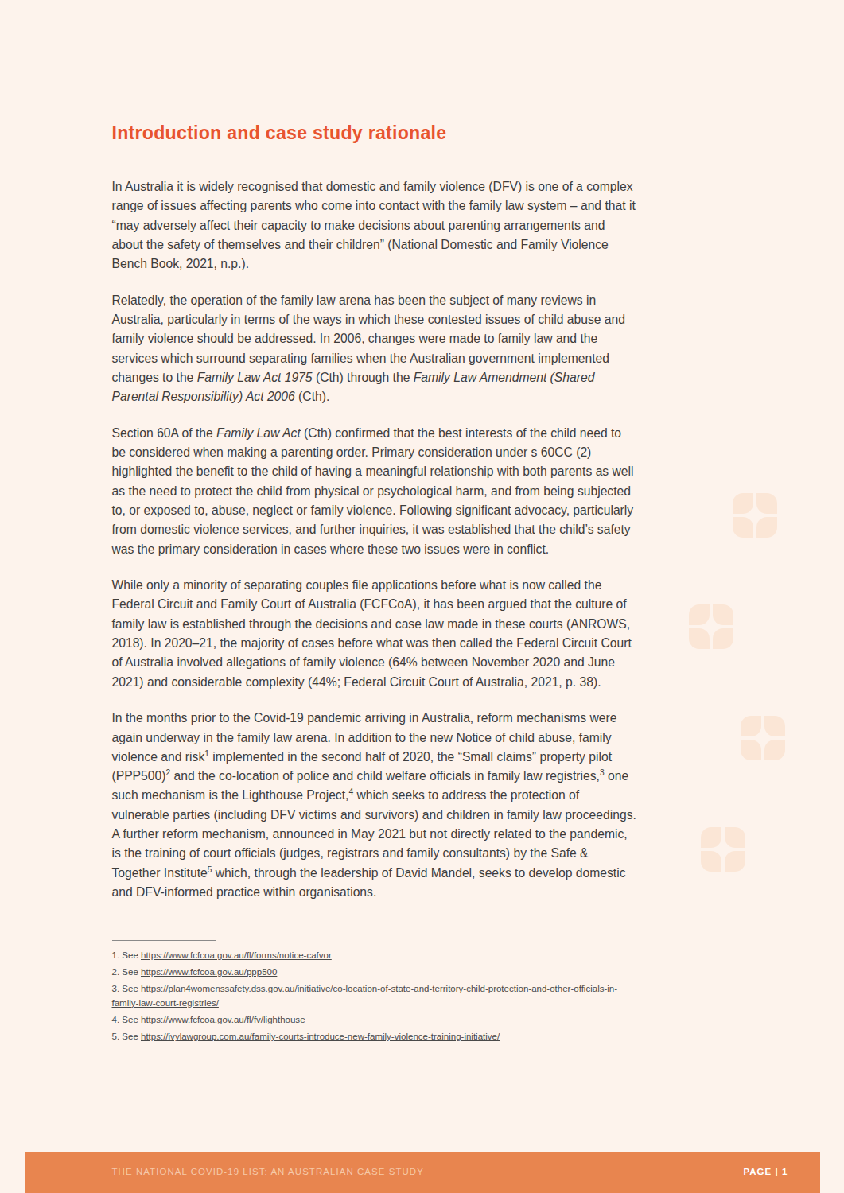Introduction and case study rationale
In Australia it is widely recognised that domestic and family violence (DFV) is one of a complex range of issues affecting parents who come into contact with the family law system – and that it “may adversely affect their capacity to make decisions about parenting arrangements and about the safety of themselves and their children” (National Domestic and Family Violence Bench Book, 2021, n.p.).
Relatedly, the operation of the family law arena has been the subject of many reviews in Australia, particularly in terms of the ways in which these contested issues of child abuse and family violence should be addressed. In 2006, changes were made to family law and the services which surround separating families when the Australian government implemented changes to the Family Law Act 1975 (Cth) through the Family Law Amendment (Shared Parental Responsibility) Act 2006 (Cth).
Section 60A of the Family Law Act (Cth) confirmed that the best interests of the child need to be considered when making a parenting order. Primary consideration under s 60CC (2) highlighted the benefit to the child of having a meaningful relationship with both parents as well as the need to protect the child from physical or psychological harm, and from being subjected to, or exposed to, abuse, neglect or family violence. Following significant advocacy, particularly from domestic violence services, and further inquiries, it was established that the child’s safety was the primary consideration in cases where these two issues were in conflict.
While only a minority of separating couples file applications before what is now called the Federal Circuit and Family Court of Australia (FCFCoA), it has been argued that the culture of family law is established through the decisions and case law made in these courts (ANROWS, 2018). In 2020–21, the majority of cases before what was then called the Federal Circuit Court of Australia involved allegations of family violence (64% between November 2020 and June 2021) and considerable complexity (44%; Federal Circuit Court of Australia, 2021, p. 38).
In the months prior to the Covid-19 pandemic arriving in Australia, reform mechanisms were again underway in the family law arena. In addition to the new Notice of child abuse, family violence and risk1 implemented in the second half of 2020, the “Small claims” property pilot (PPP500)2 and the co-location of police and child welfare officials in family law registries,3 one such mechanism is the Lighthouse Project,4 which seeks to address the protection of vulnerable parties (including DFV victims and survivors) and children in family law proceedings. A further reform mechanism, announced in May 2021 but not directly related to the pandemic, is the training of court officials (judges, registrars and family consultants) by the Safe & Together Institute5 which, through the leadership of David Mandel, seeks to develop domestic and DFV-informed practice within organisations.
1. See https://www.fcfcoa.gov.au/fl/forms/notice-cafvor
2. See https://www.fcfcoa.gov.au/ppp500
3. See https://plan4womenssafety.dss.gov.au/initiative/co-location-of-state-and-territory-child-protection-and-other-officials-in-family-law-court-registries/
4. See https://www.fcfcoa.gov.au/fl/fv/lighthouse
5. See https://ivylawgroup.com.au/family-courts-introduce-new-family-violence-training-initiative/
The National Covid-19 List: An Australian Case Study
Page | 1